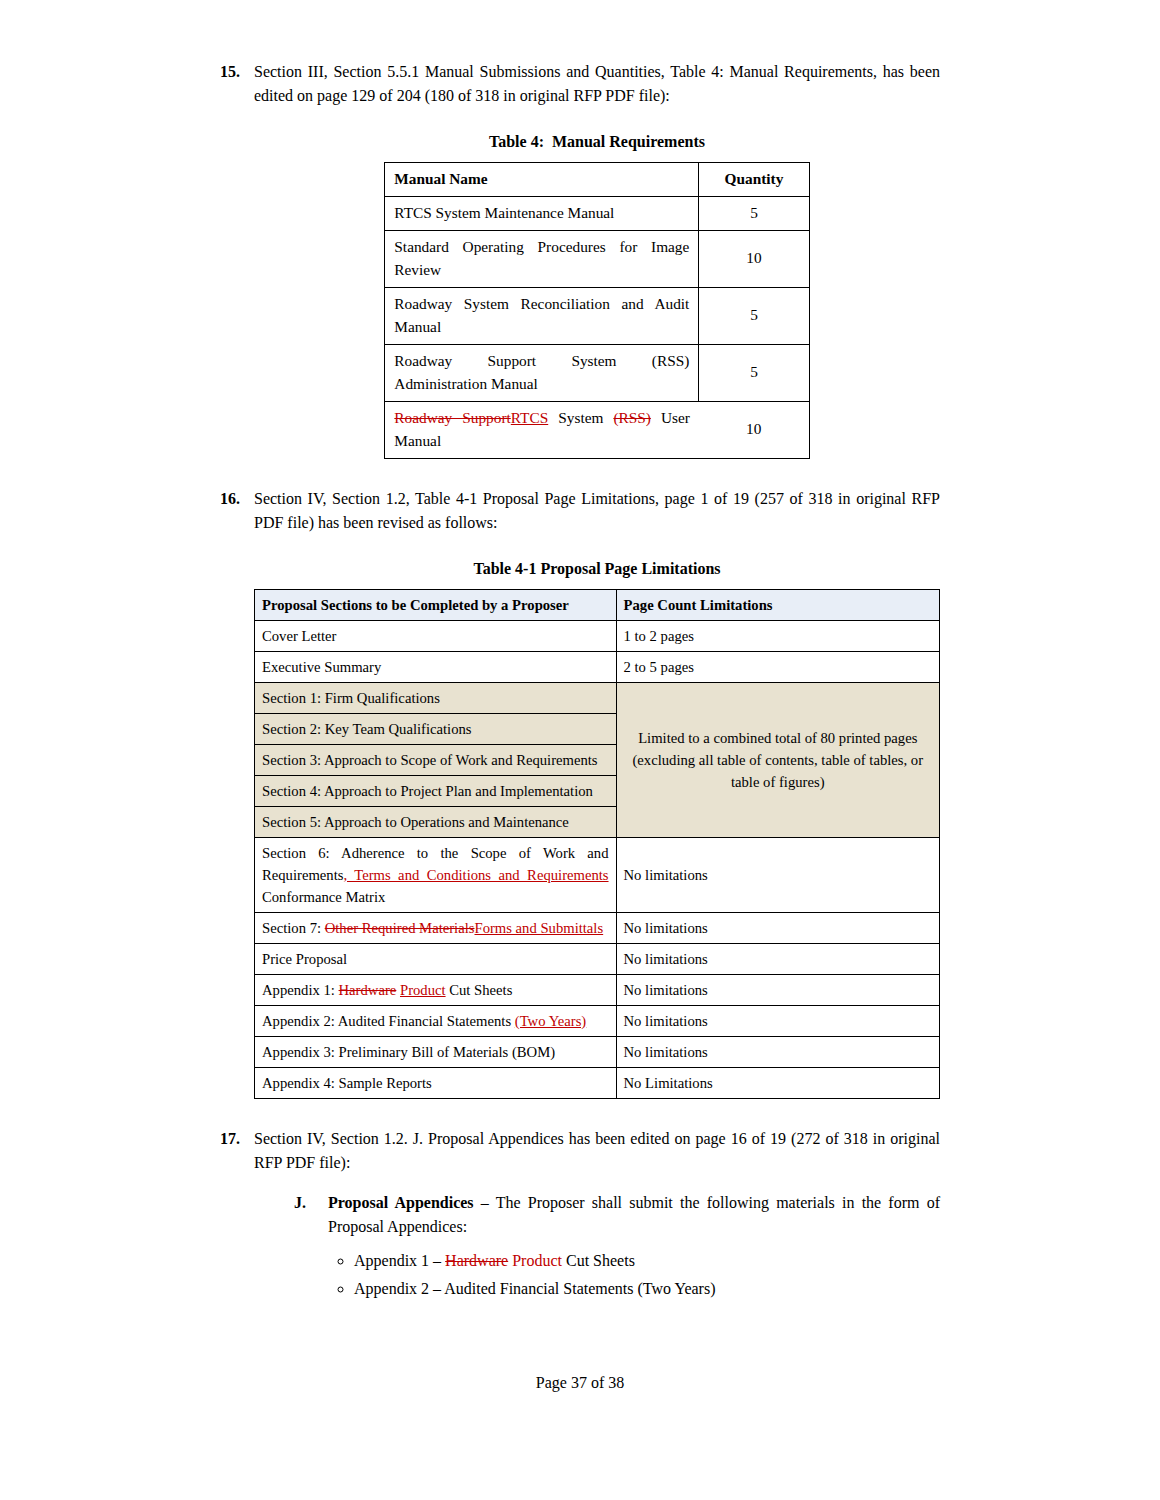15. Section III, Section 5.5.1 Manual Submissions and Quantities, Table 4: Manual Requirements, has been edited on page 129 of 204 (180 of 318 in original RFP PDF file):
Table 4: Manual Requirements
| Manual Name | Quantity |
| --- | --- |
| RTCS System Maintenance Manual | 5 |
| Standard Operating Procedures for Image Review | 10 |
| Roadway System Reconciliation and Audit Manual | 5 |
| Roadway Support System (RSS) Administration Manual | 5 |
| Roadway Support RTCS System (RSS) User Manual | 10 |
16. Section IV, Section 1.2, Table 4-1 Proposal Page Limitations, page 1 of 19 (257 of 318 in original RFP PDF file) has been revised as follows:
Table 4-1 Proposal Page Limitations
| Proposal Sections to be Completed by a Proposer | Page Count Limitations |
| --- | --- |
| Cover Letter | 1 to 2 pages |
| Executive Summary | 2 to 5 pages |
| Section 1: Firm Qualifications | Limited to a combined total of 80 printed pages (excluding all table of contents, table of tables, or table of figures) |
| Section 2: Key Team Qualifications |
| Section 3: Approach to Scope of Work and Requirements |
| Section 4: Approach to Project Plan and Implementation |
| Section 5: Approach to Operations and Maintenance |
| Section 6: Adherence to the Scope of Work and Requirements , Terms and Conditions and Requirements Conformance Matrix | No limitations |
| Section 7: Other Required Materials Forms and Submittals | No limitations |
| Price Proposal | No limitations |
| Appendix 1: Hardware Product Cut Sheets | No limitations |
| Appendix 2: Audited Financial Statements (Two Years) | No limitations |
| Appendix 3: Preliminary Bill of Materials (BOM) | No limitations |
| Appendix 4: Sample Reports | No Limitations |
17. Section IV, Section 1.2. J. Proposal Appendices has been edited on page 16 of 19 (272 of 318 in original RFP PDF file):
J. Proposal Appendices – The Proposer shall submit the following materials in the form of Proposal Appendices:
Appendix 1 – Hardware Product Cut Sheets
Appendix 2 – Audited Financial Statements (Two Years)
Page 37 of 38